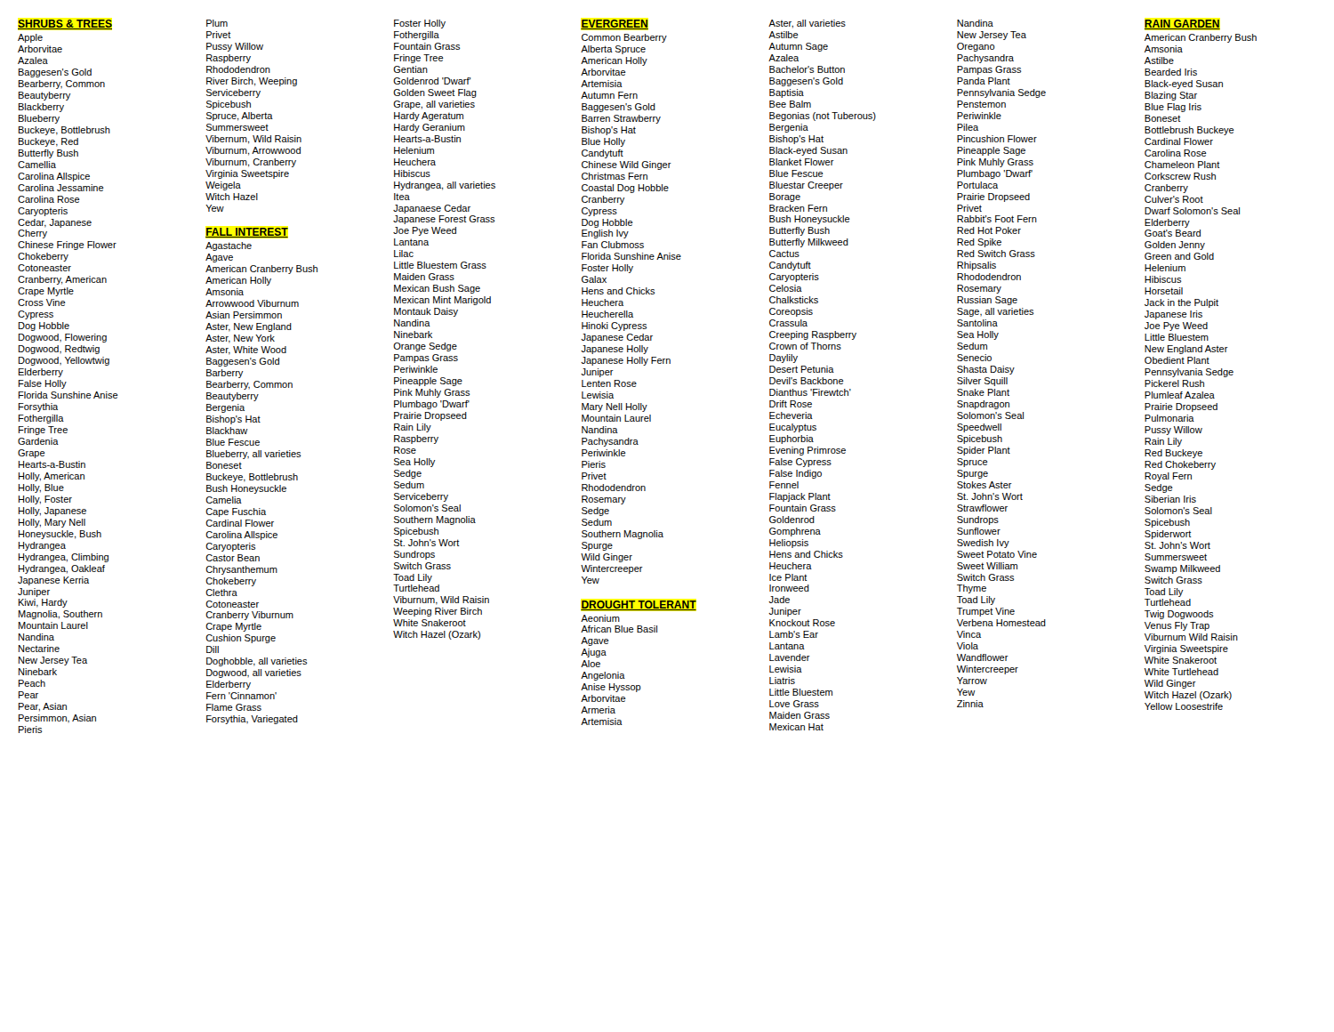SHRUBS & TREES
Apple
Arborvitae
Azalea
Baggesen's Gold
Bearberry, Common
Beautyberry
Blackberry
Blueberry
Buckeye, Bottlebrush
Buckeye, Red
Butterfly Bush
Camellia
Carolina Allspice
Carolina Jessamine
Carolina Rose
Caryopteris
Cedar, Japanese
Cherry
Chinese Fringe Flower
Chokeberry
Cotoneaster
Cranberry, American
Crape Myrtle
Cross Vine
Cypress
Dog Hobble
Dogwood, Flowering
Dogwood, Redtwig
Dogwood, Yellowtwig
Elderberry
False Holly
Florida Sunshine Anise
Forsythia
Fothergilla
Fringe Tree
Gardenia
Grape
Hearts-a-Bustin
Holly, American
Holly, Blue
Holly, Foster
Holly, Japanese
Holly, Mary Nell
Honeysuckle, Bush
Hydrangea
Hydrangea, Climbing
Hydrangea, Oakleaf
Japanese Kerria
Juniper
Kiwi, Hardy
Magnolia, Southern
Mountain Laurel
Nandina
Nectarine
New Jersey Tea
Ninebark
Peach
Pear
Pear, Asian
Persimmon, Asian
Pieris
Plum
Privet
Pussy Willow
Raspberry
Rhododendron
River Birch, Weeping
Serviceberry
Spicebush
Spruce, Alberta
Summersweet
Vibernum, Wild Raisin
Viburnum, Arrowwood
Viburnum, Cranberry
Virginia Sweetspire
Weigela
Witch Hazel
Yew
FALL INTEREST
Agastache
Agave
American Cranberry Bush
American Holly
Amsonia
Arrowwood Viburnum
Asian Persimmon
Aster, New England
Aster, New York
Aster, White Wood
Baggesen's Gold
Barberry
Bearberry, Common
Beautyberry
Bergenia
Bishop's Hat
Blackhaw
Blue Fescue
Blueberry, all varieties
Boneset
Buckeye, Bottlebrush
Bush Honeysuckle
Camelia
Cape Fuschia
Cardinal Flower
Carolina Allspice
Caryopteris
Castor Bean
Chrysanthemum
Chokeberry
Clethra
Cotoneaster
Cranberry Viburnum
Crape Myrtle
Cushion Spurge
Dill
Doghobble, all varieties
Dogwood, all varieties
Elderberry
Fern 'Cinnamon'
Flame Grass
Forsythia, Variegated
Foster Holly
Fothergilla
Fountain Grass
Fringe Tree
Gentian
Goldenrod 'Dwarf'
Golden Sweet Flag
Grape, all varieties
Hardy Ageratum
Hardy Geranium
Hearts-a-Bustin
Helenium
Heuchera
Hibiscus
Hydrangea, all varieties
Itea
Japanaese Cedar
Japanese Forest Grass
Joe Pye Weed
Lantana
Lilac
Little Bluestem Grass
Maiden Grass
Mexican Bush Sage
Mexican Mint Marigold
Montauk Daisy
Nandina
Ninebark
Orange Sedge
Pampas Grass
Periwinkle
Pineapple Sage
Pink Muhly Grass
Plumbago 'Dwarf'
Prairie Dropseed
Rain Lily
Raspberry
Rose
Sea Holly
Sedge
Sedum
Serviceberry
Solomon's Seal
Southern Magnolia
Spicebush
St. John's Wort
Sundrops
Switch Grass
Toad Lily
Turtlehead
Viburnum, Wild Raisin
Weeping River Birch
White Snakeroot
Witch Hazel (Ozark)
EVERGREEN
Common Bearberry
Alberta Spruce
American Holly
Arborvitae
Artemisia
Autumn Fern
Baggesen's Gold
Barren Strawberry
Bishop's Hat
Blue Holly
Candytuft
Chinese Wild Ginger
Christmas Fern
Coastal Dog Hobble
Cranberry
Cypress
Dog Hobble
English Ivy
Fan Clubmoss
Florida Sunshine Anise
Foster Holly
Galax
Hens and Chicks
Heuchera
Heucherella
Hinoki Cypress
Japanese Cedar
Japanese Holly
Japanese Holly Fern
Juniper
Lenten Rose
Lewisia
Mary Nell Holly
Mountain Laurel
Nandina
Pachysandra
Periwinkle
Pieris
Privet
Rhododendron
Rosemary
Sedge
Sedum
Southern Magnolia
Spurge
Wild Ginger
Wintercreeper
Yew
DROUGHT TOLERANT
Aeonium
African Blue Basil
Agave
Ajuga
Aloe
Angelonia
Anise Hyssop
Arborvitae
Armeria
Artemisia
Aster, all varieties
Astilbe
Autumn Sage
Azalea
Bachelor's Button
Baggesen's Gold
Baptisia
Bee Balm
Begonias (not Tuberous)
Bergenia
Bishop's Hat
Black-eyed Susan
Blanket Flower
Blue Fescue
Bluestar Creeper
Borage
Bracken Fern
Bush Honeysuckle
Butterfly Bush
Butterfly Milkweed
Cactus
Candytuft
Caryopteris
Celosia
Chalksticks
Coreopsis
Crassula
Creeping Raspberry
Crown of Thorns
Daylily
Desert Petunia
Devil's Backbone
Dianthus 'Firewtch'
Drift Rose
Echeveria
Eucalyptus
Euphorbia
Evening Primrose
False Cypress
False Indigo
Fennel
Flapjack Plant
Fountain Grass
Goldenrod
Gomphrena
Heliopsis
Hens and Chicks
Heuchera
Ice Plant
Ironweed
Jade
Juniper
Knockout Rose
Lamb's Ear
Lantana
Lavender
Lewisia
Liatris
Little Bluestem
Love Grass
Maiden Grass
Mexican Hat
Nandina
New Jersey Tea
Oregano
Pachysandra
Pampas Grass
Panda Plant
Pennsylvania Sedge
Penstemon
Periwinkle
Pilea
Pincushion Flower
Pineapple Sage
Pink Muhly Grass
Plumbago 'Dwarf'
Portulaca
Prairie Dropseed
Privet
Rabbit's Foot Fern
Red Hot Poker
Red Spike
Red Switch Grass
Rhipsalis
Rhododendron
Rosemary
Russian Sage
Sage, all varieties
Santolina
Sea Holly
Sedum
Senecio
Shasta Daisy
Silver Squill
Snake Plant
Snapdragon
Solomon's Seal
Speedwell
Spicebush
Spider Plant
Spruce
Spurge
Stokes Aster
St. John's Wort
Strawflower
Sundrops
Sunflower
Swedish Ivy
Sweet Potato Vine
Sweet William
Switch Grass
Thyme
Toad Lily
Trumpet Vine
Verbena Homestead
Vinca
Viola
Wandflower
Wintercreeper
Yarrow
Yew
Zinnia
RAIN GARDEN
American Cranberry Bush
Amsonia
Astilbe
Bearded Iris
Black-eyed Susan
Blazing Star
Blue Flag Iris
Boneset
Bottlebrush Buckeye
Cardinal Flower
Carolina Rose
Chameleon Plant
Corkscrew Rush
Cranberry
Culver's Root
Dwarf Solomon's Seal
Elderberry
Goat's Beard
Golden Jenny
Green and Gold
Helenium
Hibiscus
Horsetail
Jack in the Pulpit
Japanese Iris
Joe Pye Weed
Little Bluestem
New England Aster
Obedient Plant
Pennsylvania Sedge
Pickerel Rush
Plumleaf Azalea
Prairie Dropseed
Pulmonaria
Pussy Willow
Rain Lily
Red Buckeye
Red Chokeberry
Royal Fern
Sedge
Siberian Iris
Solomon's Seal
Spicebush
Spiderwort
St. John's Wort
Summersweet
Swamp Milkweed
Switch Grass
Toad Lily
Turtlehead
Twig Dogwoods
Venus Fly Trap
Viburnum Wild Raisin
Virginia Sweetspire
White Snakeroot
White Turtlehead
Wild Ginger
Witch Hazel (Ozark)
Yellow Loosestrife